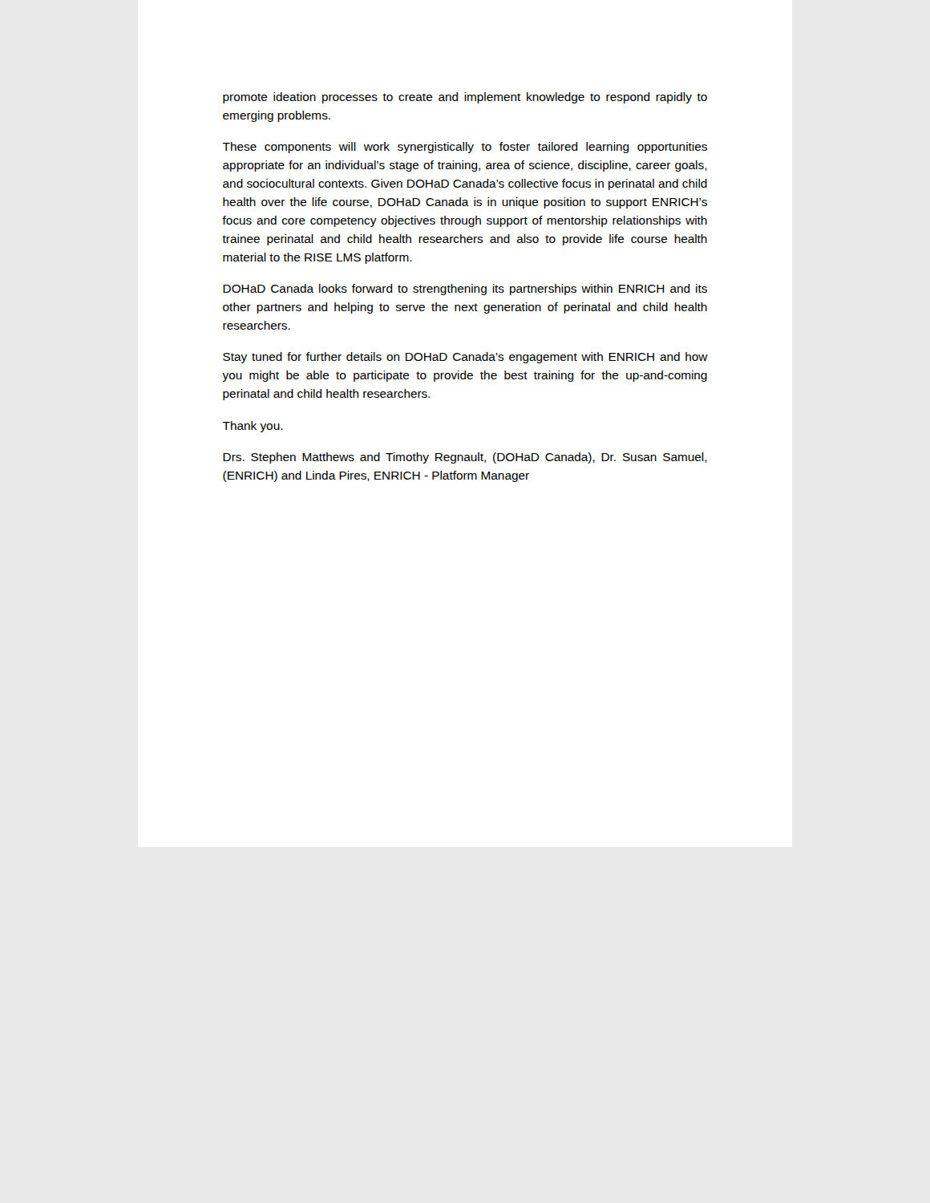promote ideation processes to create and implement knowledge to respond rapidly to emerging problems.
These components will work synergistically to foster tailored learning opportunities appropriate for an individual’s stage of training, area of science, discipline, career goals, and sociocultural contexts. Given DOHaD Canada’s collective focus in perinatal and child health over the life course, DOHaD Canada is in unique position to support ENRICH’s focus and core competency objectives through support of mentorship relationships with trainee perinatal and child health researchers and also to provide life course health material to the RISE LMS platform.
DOHaD Canada looks forward to strengthening its partnerships within ENRICH and its other partners and helping to serve the next generation of perinatal and child health researchers.
Stay tuned for further details on DOHaD Canada’s engagement with ENRICH and how you might be able to participate to provide the best training for the up-and-coming perinatal and child health researchers.
Thank you.
Drs. Stephen Matthews and Timothy Regnault, (DOHaD Canada), Dr. Susan Samuel, (ENRICH) and Linda Pires, ENRICH - Platform Manager